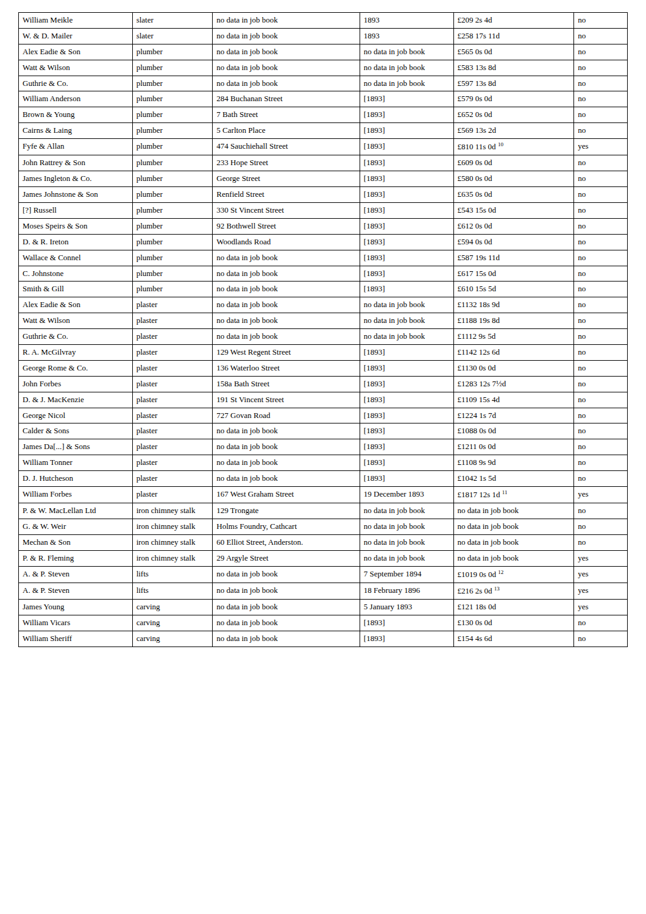| William Meikle | slater | no data in job book | 1893 | £209 2s 4d | no |
| W. & D. Mailer | slater | no data in job book | 1893 | £258 17s 11d | no |
| Alex Eadie & Son | plumber | no data in job book | no data in job book | £565 0s 0d | no |
| Watt & Wilson | plumber | no data in job book | no data in job book | £583 13s 8d | no |
| Guthrie & Co. | plumber | no data in job book | no data in job book | £597 13s 8d | no |
| William Anderson | plumber | 284 Buchanan Street | [1893] | £579 0s 0d | no |
| Brown & Young | plumber | 7 Bath Street | [1893] | £652 0s 0d | no |
| Cairns & Laing | plumber | 5 Carlton Place | [1893] | £569 13s 2d | no |
| Fyfe & Allan | plumber | 474 Sauchiehall Street | [1893] | £810 11s 0d 10 | yes |
| John Rattrey & Son | plumber | 233 Hope Street | [1893] | £609 0s 0d | no |
| James Ingleton & Co. | plumber | George Street | [1893] | £580 0s 0d | no |
| James Johnstone & Son | plumber | Renfield Street | [1893] | £635 0s 0d | no |
| [?] Russell | plumber | 330 St Vincent Street | [1893] | £543 15s 0d | no |
| Moses Speirs & Son | plumber | 92 Bothwell Street | [1893] | £612 0s 0d | no |
| D. & R. Ireton | plumber | Woodlands Road | [1893] | £594 0s 0d | no |
| Wallace & Connel | plumber | no data in job book | [1893] | £587 19s 11d | no |
| C. Johnstone | plumber | no data in job book | [1893] | £617 15s 0d | no |
| Smith & Gill | plumber | no data in job book | [1893] | £610 15s 5d | no |
| Alex Eadie & Son | plaster | no data in job book | no data in job book | £1132 18s 9d | no |
| Watt & Wilson | plaster | no data in job book | no data in job book | £1188 19s 8d | no |
| Guthrie & Co. | plaster | no data in job book | no data in job book | £1112 9s 5d | no |
| R. A. McGilvray | plaster | 129 West Regent Street | [1893] | £1142 12s 6d | no |
| George Rome & Co. | plaster | 136 Waterloo Street | [1893] | £1130 0s 0d | no |
| John Forbes | plaster | 158a Bath Street | [1893] | £1283 12s 7½d | no |
| D. & J. MacKenzie | plaster | 191 St Vincent Street | [1893] | £1109 15s 4d | no |
| George Nicol | plaster | 727 Govan Road | [1893] | £1224 1s 7d | no |
| Calder & Sons | plaster | no data in job book | [1893] | £1088 0s 0d | no |
| James Da[...] & Sons | plaster | no data in job book | [1893] | £1211 0s 0d | no |
| William Tonner | plaster | no data in job book | [1893] | £1108 9s 9d | no |
| D. J. Hutcheson | plaster | no data in job book | [1893] | £1042 1s 5d | no |
| William Forbes | plaster | 167 West Graham Street | 19 December 1893 | £1817 12s 1d 11 | yes |
| P. & W. MacLellan Ltd | iron chimney stalk | 129 Trongate | no data in job book | no data in job book | no |
| G. & W. Weir | iron chimney stalk | Holms Foundry, Cathcart | no data in job book | no data in job book | no |
| Mechan & Son | iron chimney stalk | 60 Elliot Street, Anderston. | no data in job book | no data in job book | no |
| P. & R. Fleming | iron chimney stalk | 29 Argyle Street | no data in job book | no data in job book | yes |
| A. & P. Steven | lifts | no data in job book | 7 September 1894 | £1019 0s 0d 12 | yes |
| A. & P. Steven | lifts | no data in job book | 18 February 1896 | £216 2s 0d 13 | yes |
| James Young | carving | no data in job book | 5 January 1893 | £121 18s 0d | yes |
| William Vicars | carving | no data in job book | [1893] | £130 0s 0d | no |
| William Sheriff | carving | no data in job book | [1893] | £154 4s 6d | no |